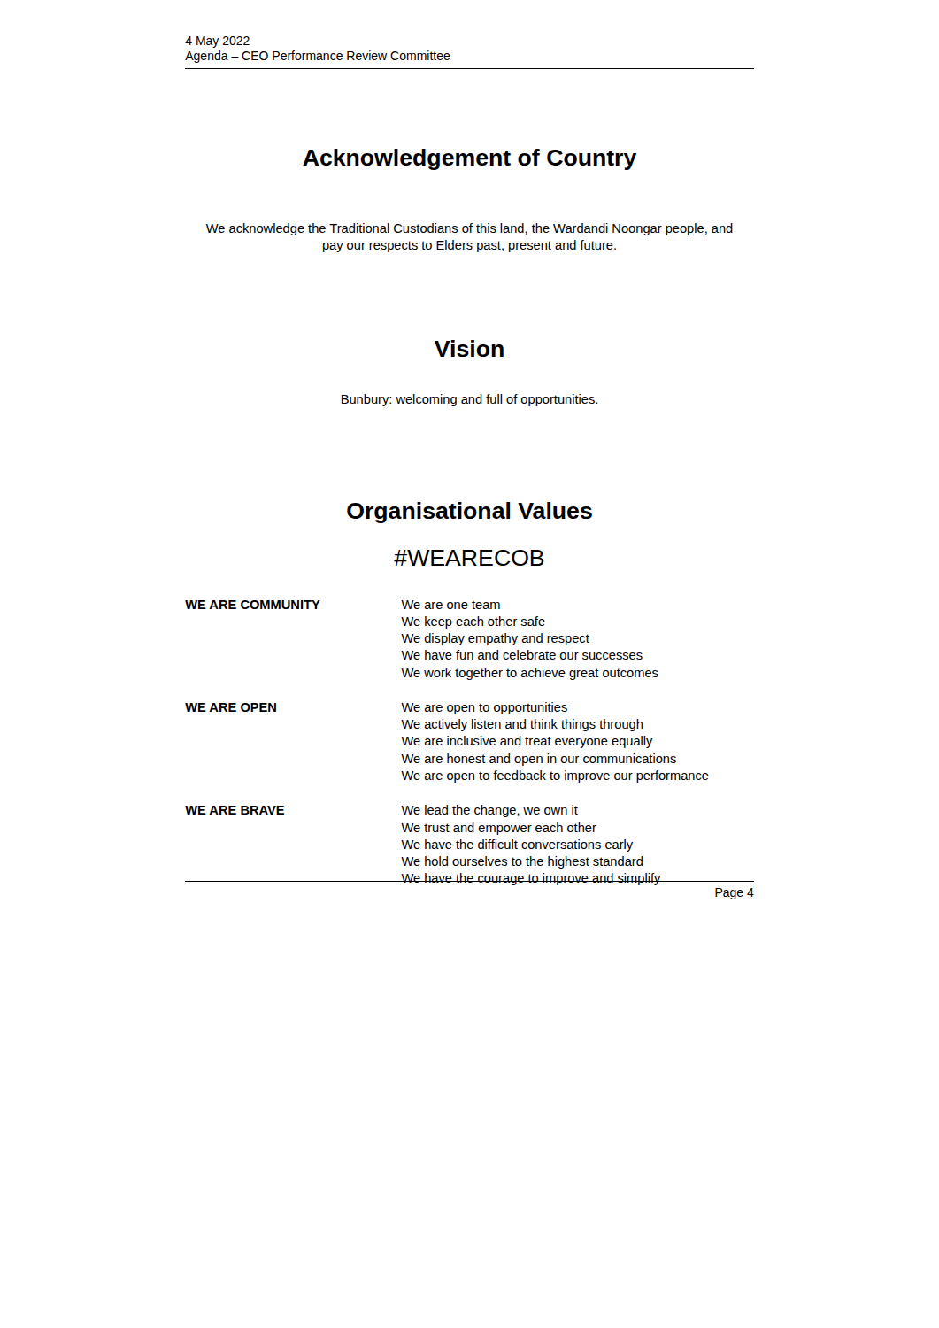4 May 2022 Agenda – CEO Performance Review Committee
Acknowledgement of Country
We acknowledge the Traditional Custodians of this land, the Wardandi Noongar people, and pay our respects to Elders past, present and future.
Vision
Bunbury: welcoming and full of opportunities.
Organisational Values
#WEARECOB
| WE ARE COMMUNITY | We are one team We keep each other safe We display empathy and respect We have fun and celebrate our successes We work together to achieve great outcomes |
| WE ARE OPEN | We are open to opportunities We actively listen and think things through We are inclusive and treat everyone equally We are honest and open in our communications We are open to feedback to improve our performance |
| WE ARE BRAVE | We lead the change, we own it We trust and empower each other We have the difficult conversations early We hold ourselves to the highest standard We have the courage to improve and simplify |
Page 4